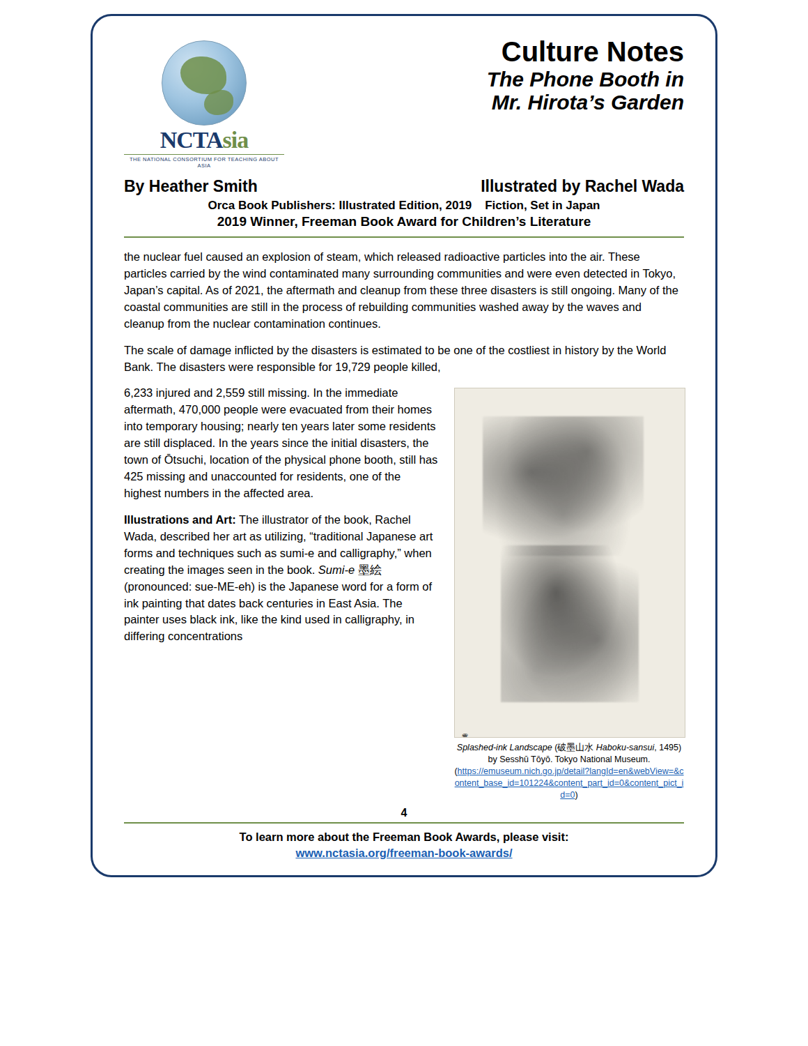NCTAsia
THE NATIONAL CONSORTIUM FOR TEACHING ABOUT ASIA
Culture Notes
The Phone Booth in
Mr. Hirota’s Garden
By Heather Smith Illustrated by Rachel Wada
Orca Book Publishers: Illustrated Edition, 2019 Fiction, Set in Japan
2019 Winner, Freeman Book Award for Children’s Literature
the nuclear fuel caused an explosion of steam, which released radioactive particles into the air. These particles carried by the wind contaminated many surrounding communities and were even detected in Tokyo, Japan’s capital. As of 2021, the aftermath and cleanup from these three disasters is still ongoing. Many of the coastal communities are still in the process of rebuilding communities washed away by the waves and cleanup from the nuclear contamination continues.
The scale of damage inflicted by the disasters is estimated to be one of the costliest in history by the World Bank. The disasters were responsible for 19,729 people killed,
雪舟筆
Splashed-ink Landscape (破墨山水 Haboku-sansui, 1495) by Sesshū Tōyō. Tokyo National Museum.
(https://emuseum.nich.go.jp/detail?langId=en&webView=&content_base_id=101224&content_part_id=0&content_pict_id=0)
6,233 injured and 2,559 still missing. In the immediate aftermath, 470,000 people were evacuated from their homes into temporary housing; nearly ten years later some residents are still displaced. In the years since the initial disasters, the town of Ōtsuchi, location of the physical phone booth, still has 425 missing and unaccounted for residents, one of the highest numbers in the affected area.
Illustrations and Art: The illustrator of the book, Rachel Wada, described her art as utilizing, “traditional Japanese art forms and techniques such as sumi-e and calligraphy,” when creating the images seen in the book. Sumi-e 墨絵 (pronounced: sue-ME-eh) is the Japanese word for a form of ink painting that dates back centuries in East Asia. The painter uses black ink, like the kind used in calligraphy, in differing concentrations
4
To learn more about the Freeman Book Awards, please visit:
www.nctasia.org/freeman-book-awards/